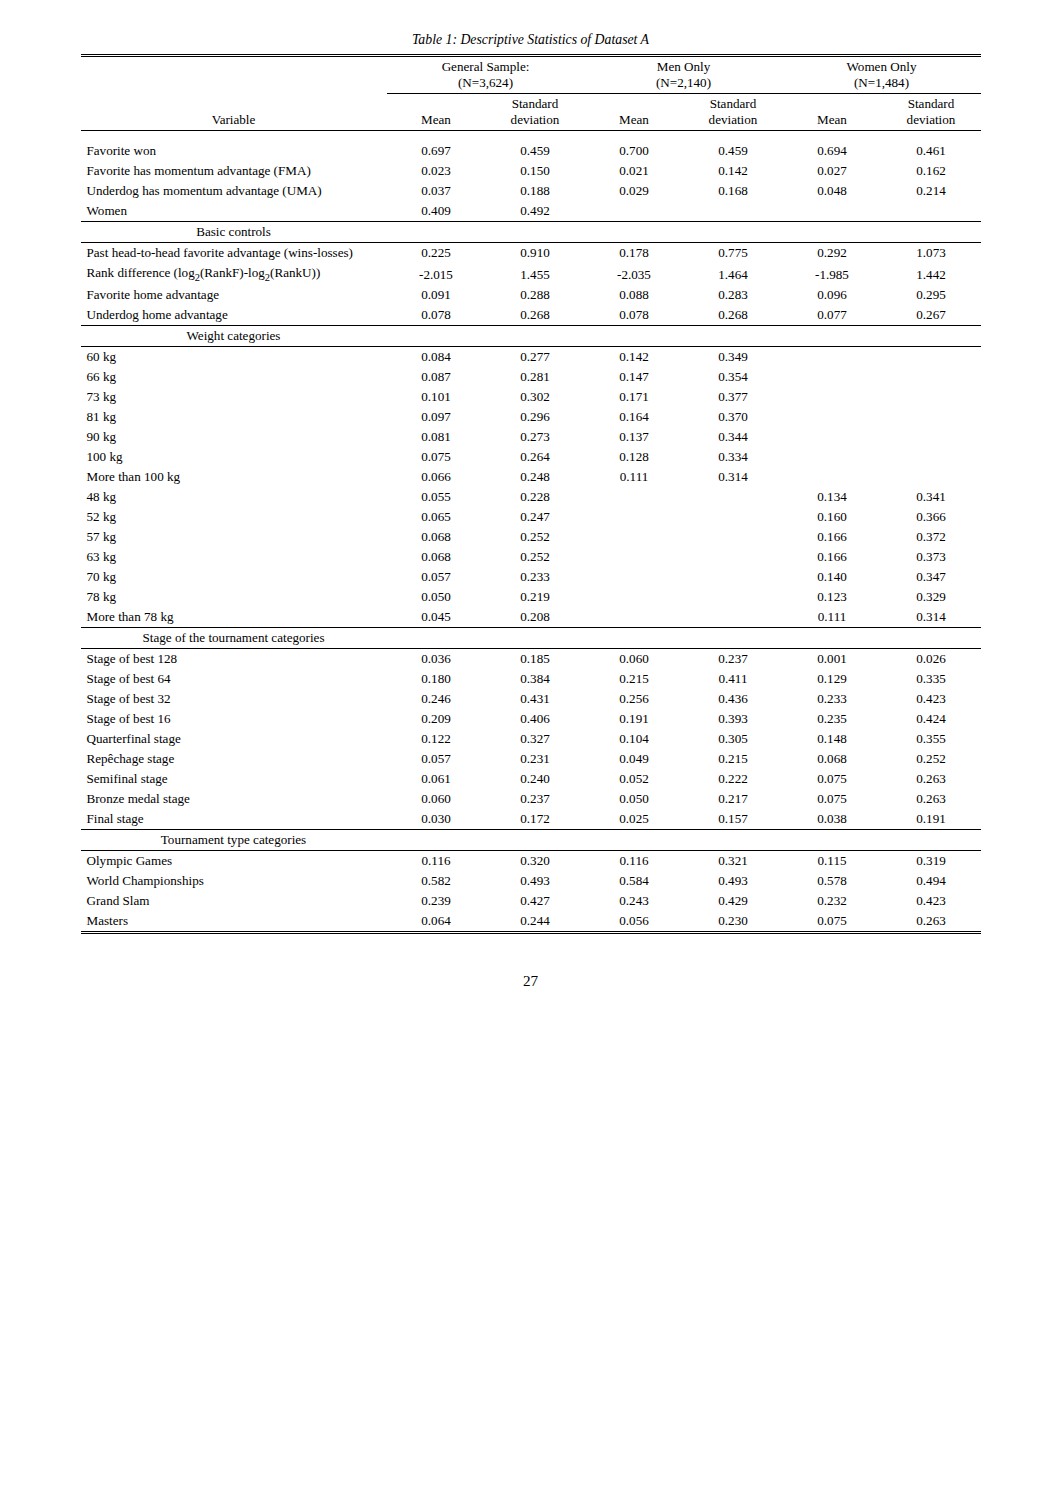Table 1: Descriptive Statistics of Dataset A
| Variable | General Sample: (N=3,624) | Men Only (N=2,140) | Women Only (N=1,484) |
| --- | --- | --- | --- |
| Mean | Standard deviation | Mean | Standard deviation | Mean | Standard deviation |
| Favorite won | 0.697 | 0.459 | 0.700 | 0.459 | 0.694 | 0.461 |
| Favorite has momentum advantage (FMA) | 0.023 | 0.150 | 0.021 | 0.142 | 0.027 | 0.162 |
| Underdog has momentum advantage (UMA) | 0.037 | 0.188 | 0.029 | 0.168 | 0.048 | 0.214 |
| Women | 0.409 | 0.492 | | | | |
| Basic controls | | | |
| Past head-to-head favorite advantage (wins-losses) | 0.225 | 0.910 | 0.178 | 0.775 | 0.292 | 1.073 |
| Rank difference (log 2 (RankF)-log 2 (RankU)) | -2.015 | 1.455 | -2.035 | 1.464 | -1.985 | 1.442 |
| Favorite home advantage | 0.091 | 0.288 | 0.088 | 0.283 | 0.096 | 0.295 |
| Underdog home advantage | 0.078 | 0.268 | 0.078 | 0.268 | 0.077 | 0.267 |
| Weight categories | | | |
| 60 kg | 0.084 | 0.277 | 0.142 | 0.349 | | |
| 66 kg | 0.087 | 0.281 | 0.147 | 0.354 | | |
| 73 kg | 0.101 | 0.302 | 0.171 | 0.377 | | |
| 81 kg | 0.097 | 0.296 | 0.164 | 0.370 | | |
| 90 kg | 0.081 | 0.273 | 0.137 | 0.344 | | |
| 100 kg | 0.075 | 0.264 | 0.128 | 0.334 | | |
| More than 100 kg | 0.066 | 0.248 | 0.111 | 0.314 | | |
| 48 kg | 0.055 | 0.228 | | | 0.134 | 0.341 |
| 52 kg | 0.065 | 0.247 | | | 0.160 | 0.366 |
| 57 kg | 0.068 | 0.252 | | | 0.166 | 0.372 |
| 63 kg | 0.068 | 0.252 | | | 0.166 | 0.373 |
| 70 kg | 0.057 | 0.233 | | | 0.140 | 0.347 |
| 78 kg | 0.050 | 0.219 | | | 0.123 | 0.329 |
| More than 78 kg | 0.045 | 0.208 | | | 0.111 | 0.314 |
| Stage of the tournament categories | | | |
| Stage of best 128 | 0.036 | 0.185 | 0.060 | 0.237 | 0.001 | 0.026 |
| Stage of best 64 | 0.180 | 0.384 | 0.215 | 0.411 | 0.129 | 0.335 |
| Stage of best 32 | 0.246 | 0.431 | 0.256 | 0.436 | 0.233 | 0.423 |
| Stage of best 16 | 0.209 | 0.406 | 0.191 | 0.393 | 0.235 | 0.424 |
| Quarterfinal stage | 0.122 | 0.327 | 0.104 | 0.305 | 0.148 | 0.355 |
| Repêchage stage | 0.057 | 0.231 | 0.049 | 0.215 | 0.068 | 0.252 |
| Semifinal stage | 0.061 | 0.240 | 0.052 | 0.222 | 0.075 | 0.263 |
| Bronze medal stage | 0.060 | 0.237 | 0.050 | 0.217 | 0.075 | 0.263 |
| Final stage | 0.030 | 0.172 | 0.025 | 0.157 | 0.038 | 0.191 |
| Tournament type categories | | | |
| Olympic Games | 0.116 | 0.320 | 0.116 | 0.321 | 0.115 | 0.319 |
| World Championships | 0.582 | 0.493 | 0.584 | 0.493 | 0.578 | 0.494 |
| Grand Slam | 0.239 | 0.427 | 0.243 | 0.429 | 0.232 | 0.423 |
| Masters | 0.064 | 0.244 | 0.056 | 0.230 | 0.075 | 0.263 |
27